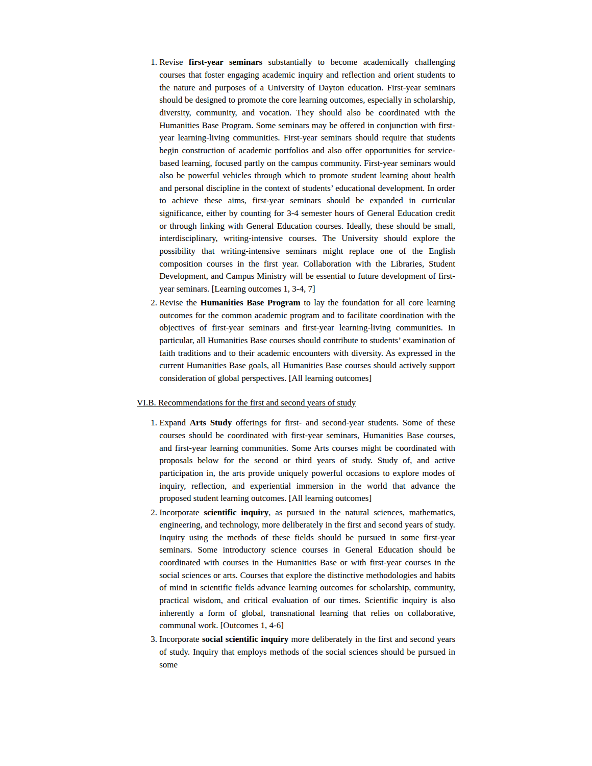Revise first-year seminars substantially to become academically challenging courses that foster engaging academic inquiry and reflection and orient students to the nature and purposes of a University of Dayton education. First-year seminars should be designed to promote the core learning outcomes, especially in scholarship, diversity, community, and vocation. They should also be coordinated with the Humanities Base Program. Some seminars may be offered in conjunction with first-year learning-living communities. First-year seminars should require that students begin construction of academic portfolios and also offer opportunities for service-based learning, focused partly on the campus community. First-year seminars would also be powerful vehicles through which to promote student learning about health and personal discipline in the context of students’ educational development. In order to achieve these aims, first-year seminars should be expanded in curricular significance, either by counting for 3-4 semester hours of General Education credit or through linking with General Education courses. Ideally, these should be small, interdisciplinary, writing-intensive courses. The University should explore the possibility that writing-intensive seminars might replace one of the English composition courses in the first year. Collaboration with the Libraries, Student Development, and Campus Ministry will be essential to future development of first-year seminars. [Learning outcomes 1, 3-4, 7]
Revise the Humanities Base Program to lay the foundation for all core learning outcomes for the common academic program and to facilitate coordination with the objectives of first-year seminars and first-year learning-living communities. In particular, all Humanities Base courses should contribute to students’ examination of faith traditions and to their academic encounters with diversity. As expressed in the current Humanities Base goals, all Humanities Base courses should actively support consideration of global perspectives. [All learning outcomes]
VI.B. Recommendations for the first and second years of study
Expand Arts Study offerings for first- and second-year students. Some of these courses should be coordinated with first-year seminars, Humanities Base courses, and first-year learning communities. Some Arts courses might be coordinated with proposals below for the second or third years of study. Study of, and active participation in, the arts provide uniquely powerful occasions to explore modes of inquiry, reflection, and experiential immersion in the world that advance the proposed student learning outcomes. [All learning outcomes]
Incorporate scientific inquiry, as pursued in the natural sciences, mathematics, engineering, and technology, more deliberately in the first and second years of study. Inquiry using the methods of these fields should be pursued in some first-year seminars. Some introductory science courses in General Education should be coordinated with courses in the Humanities Base or with first-year courses in the social sciences or arts. Courses that explore the distinctive methodologies and habits of mind in scientific fields advance learning outcomes for scholarship, community, practical wisdom, and critical evaluation of our times. Scientific inquiry is also inherently a form of global, transnational learning that relies on collaborative, communal work. [Outcomes 1, 4-6]
Incorporate social scientific inquiry more deliberately in the first and second years of study. Inquiry that employs methods of the social sciences should be pursued in some